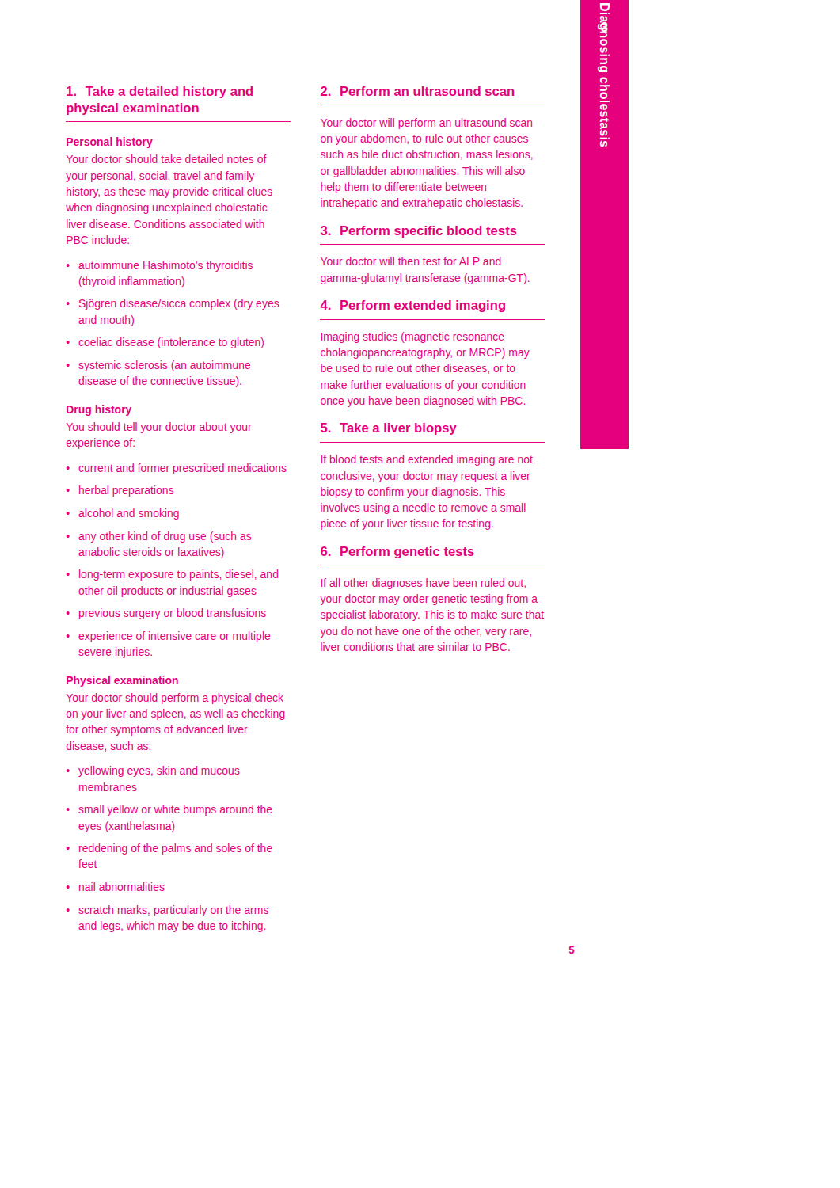3
Diagnosing cholestasis
1. Take a detailed history and physical examination
Personal history
Your doctor should take detailed notes of your personal, social, travel and family history, as these may provide critical clues when diagnosing unexplained cholestatic liver disease. Conditions associated with PBC include:
autoimmune Hashimoto's thyroiditis (thyroid inflammation)
Sjögren disease/sicca complex (dry eyes and mouth)
coeliac disease (intolerance to gluten)
systemic sclerosis (an autoimmune disease of the connective tissue).
Drug history
You should tell your doctor about your experience of:
current and former prescribed medications
herbal preparations
alcohol and smoking
any other kind of drug use (such as anabolic steroids or laxatives)
long-term exposure to paints, diesel, and other oil products or industrial gases
previous surgery or blood transfusions
experience of intensive care or multiple severe injuries.
Physical examination
Your doctor should perform a physical check on your liver and spleen, as well as checking for other symptoms of advanced liver disease, such as:
yellowing eyes, skin and mucous membranes
small yellow or white bumps around the eyes (xanthelasma)
reddening of the palms and soles of the feet
nail abnormalities
scratch marks, particularly on the arms and legs, which may be due to itching.
2. Perform an ultrasound scan
Your doctor will perform an ultrasound scan on your abdomen, to rule out other causes such as bile duct obstruction, mass lesions, or gallbladder abnormalities. This will also help them to differentiate between intrahepatic and extrahepatic cholestasis.
3. Perform specific blood tests
Your doctor will then test for ALP and gamma-glutamyl transferase (gamma-GT).
4. Perform extended imaging
Imaging studies (magnetic resonance cholangiopancreatography, or MRCP) may be used to rule out other diseases, or to make further evaluations of your condition once you have been diagnosed with PBC.
5. Take a liver biopsy
If blood tests and extended imaging are not conclusive, your doctor may request a liver biopsy to confirm your diagnosis. This involves using a needle to remove a small piece of your liver tissue for testing.
6. Perform genetic tests
If all other diagnoses have been ruled out, your doctor may order genetic testing from a specialist laboratory. This is to make sure that you do not have one of the other, very rare, liver conditions that are similar to PBC.
5